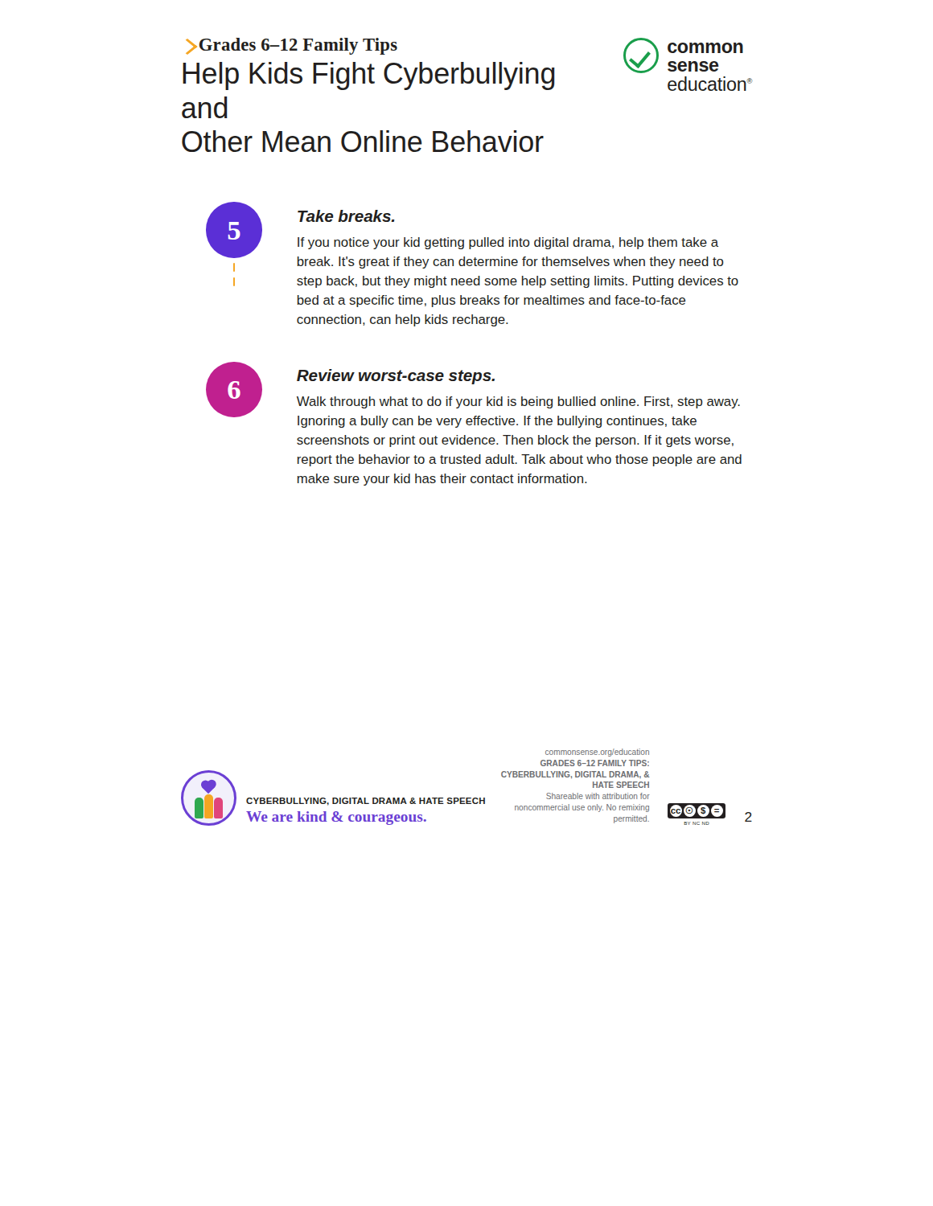Grades 6–12 Family Tips
Help Kids Fight Cyberbullying and
Other Mean Online Behavior
common
sense education®
5
Take breaks.
If you notice your kid getting pulled into digital drama, help them take a break. It's great if they can determine for themselves when they need to step back, but they might need some help setting limits. Putting devices to bed at a specific time, plus breaks for mealtimes and face-to-face connection, can help kids recharge.
6
Review worst-case steps.
Walk through what to do if your kid is being bullied online. First, step away. Ignoring a bully can be very effective. If the bullying continues, take screenshots or print out evidence. Then block the person. If it gets worse, report the behavior to a trusted adult. Talk about who those people are and make sure your kid has their contact information.
CYBERBULLYING, DIGITAL DRAMA & HATE SPEECH
We are kind & courageous.
commonsense.org/education
GRADES 6–12 FAMILY TIPS: CYBERBULLYING, DIGITAL DRAMA, & HATE SPEECH
Shareable with attribution for noncommercial use only. No remixing permitted.
cc
☉
$
=
BY NC ND
2